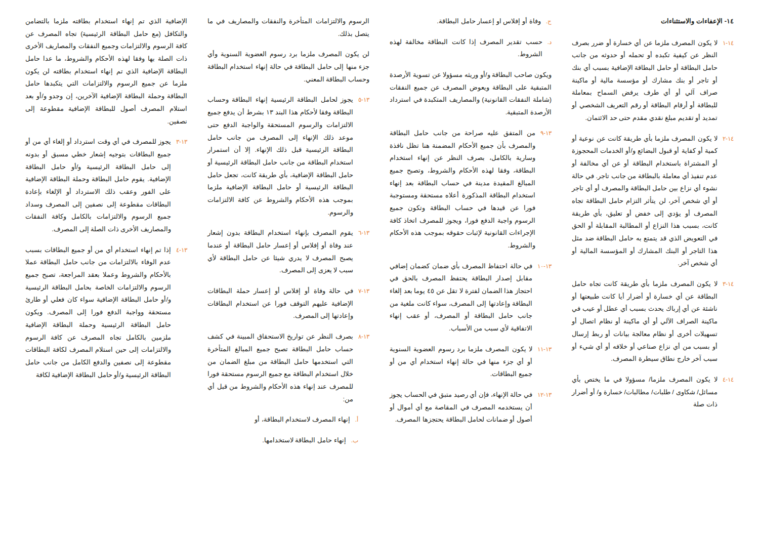١٤- الإعفاءات والاستثناءات
١٤-١ لا يكون المصرف ملزما عن أي خسارة أو ضرر بصرف النظر عن كيفية تكبده أو تحمله أو حدوثه من جانب حامل البطاقة أو حامل البطاقة الإضافية بسبب أي بنك أو تاجر أو بنك مشارك أو مؤسسة مالية أو ماكينة صراف آلي أو أي طرف يرفض السماح بمعاملة للبطاقة أو أرقام البطاقة أو رقم التعريف الشخصي أو تمديد أو تقديم مبلغ نقدي مقدم حتى حد الائتمان.
١٤-٢ لا يكون المصرف ملزما بأي طريقة كانت عن نوعية أو كمية أو كفاية أو قبول البضائع و/أو الخدمات المحجوزة أو المشتراة باستخدام البطاقة أو عن أي مخالفة أو عدم تنفيذ أي معاملة بالبطاقة من جانب تاجر. في حالة نشوء أي نزاع بين حامل البطاقة والمصرف أو أي تاجر أو أي شخص آخر، لن يتأثر التزام حامل البطاقة تجاه المصرف أو يؤدي إلى خفض أو تعليق، بأي طريقة كانت، بسبب هذا النزاع أو المطالبة المقابلة أو الحق في التعويض الذي قد يتمتع به حامل البطاقة ضد مثل هذا التاجر أو البنك المشارك أو المؤسسة المالية أو أي شخص آخر.
١٤-٣ لا يكون المصرف ملزما بأي طريقة كانت تجاه حامل البطاقة عن أي خسارة أو أضرار أيا كانت طبيعتها أو ناشئة عن أي إرباك يحدث بسبب أي عطل أو عيب في ماكينة الصراف الآلي أو أي ماكينة أو نظام اتصال أو تسهيلات أخرى أو نظام معالجة بيانات أو ربط إرسال أو بسبب من أي نزاع صناعي أو خلافه أو أي شيء أو سبب آخر خارج نطاق سيطرة المصرف.
١٤-٤ لا يكون المصرف ملزما/ مسؤولا في ما يختص بأي مسائل/ شكاوى / طلبات/ مطالبات/ خسارة و/ أو أضرار ذات صلة
ج. وفاة أو إفلاس او إعسار حامل البطاقة.
د. حسب تقدير المصرف إذا كانت البطاقة مخالفة لهذه الشروط.
ويكون صاحب البطاقة و/أو وريثه مسؤولا عن تسوية الأرصدة المتبقية على البطاقة ويعوض المصرف عن جميع النفقات (شاملة النفقات القانونية) والمصاريف المتكبدة في استرداد الأرصدة المتبقية.
١٣-٩ من المتفق عليه صراحة من جانب حامل البطاقة والمصرف بأن جميع الأحكام المضمنة هنا تظل نافذة وسارية بالكامل، بصرف النظر عن إنهاء استخدام البطاقة، وفقا لهذه الأحكام والشروط، وتصبح جميع المبالغ المقيدة مدينة في حساب البطاقة بعد إنهاء استخدام البطاقة المذكورة أعلاه مستحقة ومستوجبة فورا عن قيدها في حساب البطاقة وتكون جميع الرسوم واجبة الدفع فورا، ويجوز للمصرف اتخاذ كافة الإجراءات القانونية لإثبات حقوقه بموجب هذه الأحكام والشروط.
١٣-١٠ في حالة احتفاظ المصرف بأي ضمان كضمان إضافي مقابل إصدار البطاقة يحتفظ المصرف بالحق في احتجاز هذا الضمان لفترة لا تقل عن ٤٥ يوما بعد إلغاء البطاقة وإعادتها إلى المصرف، سواء كانت ملغية من جانب حامل البطاقة أو المصرف، أو عقب إنهاء الاتفاقية لأي سبب من الأسباب.
١٣-١١ لا يكون المصرف ملزما برد رسوم العضوية السنوية أو أي جزء منها في حالة إنهاء استخدام أي من أو جميع البطاقات.
١٣-١٢ في حالة الإنهاء، فإن أي رصيد متبق في الحساب يجوز أن يستخدمه المصرف في المقاصة مع أي أموال أو أصول أو ضمانات لحامل البطاقة يحتجزها المصرف.
الرسوم والالتزامات المتأخرة والنفقات والمصاريف في ما يتصل بذلك.
لن يكون المصرف ملزما برد رسوم العضوية السنوية وأي جزء منها إلى حامل البطاقة في حالة إنهاء استخدام البطاقة وحساب البطاقة المعني.
١٣-٥ يجوز لحامل البطاقة الرئيسية إنهاء البطاقة وحساب البطاقة وفقا لأحكام هذا البند ١٣ بشرط أن يدفع جميع الالتزامات والرسوم المستحقة والواجبة الدفع حتى موعد ذلك الإنهاء إلى المصرف من جانب حامل البطاقة الرئيسية قبل ذلك الإنهاء. إلا أن استمرار استخدام البطاقة من جانب حامل البطاقة الرئيسية أو حامل البطاقة الإضافية، بأي طريقة كانت، تجعل حامل البطاقة الرئيسية أو حامل البطاقة الإضافية ملزما بموجب هذه الأحكام والشروط عن كافة الالتزامات والرسوم.
١٣-٦ يقوم المصرف بإنهاء استخدام البطاقة بدون إشعار عند وفاة أو إفلاس أو إعسار حامل البطاقة أو عندما يصبح المصرف لا يدري شيئا عن حامل البطاقة لأي سبب لا يعزى إلى المصرف.
١٣-٧ في حالة وفاة أو إفلاس أو إعسار حملة البطاقات الإضافية عليهم التوقف فورا عن استخدام البطاقات وإعادتها إلى المصرف.
١٣-٨ بصرف النظر عن تواريخ الاستحقاق المبينة في كشف حساب حامل البطاقة تصبح جميع المبالغ المتأخرة التي استخدمها حامل البطاقة من مبلغ الضمان من خلال استخدام البطاقة مع جميع الرسوم مستحقة فورا للمصرف عند إنهاء هذه الأحكام والشروط من قبل أي من:
أ. إنهاء المصرف لاستخدام البطاقة، أو
ب. إنهاء حامل البطاقة لاستخدامها.
الإضافية الذي تم إنهاء استخدام بطاقته ملزما بالتضامن والتكافل (مع حامل البطاقة الرئيسية) تجاه المصرف عن كافة الرسوم والالتزامات وجميع النفقات والمصاريف الأخرى ذات الصلة بها وفقا لهذه الأحكام والشروط، ما عدا حامل البطاقة الإضافية الذي تم إنهاء استخدام بطاقته لن يكون ملزما عن جميع الرسوم والالتزامات التي يتكبدها حامل البطاقة وحملة البطاقة الإضافية الآخرين، إن وجدو و/أو بعد استلام المصرف أصول للبطاقة الإضافية مقطوعة إلى نصفين.
١٣-٣ يجوز للمصرف في أي وقت استرداد أو إلغاء أي من أو جميع البطاقات بتوجيه إشعار خطي مسبق أو بدونه إلى حامل البطاقة الرئيسية و/أو حامل البطاقة الإضافية. يقوم حامل البطاقة وحملة البطاقة الإضافية على الفور وعقب ذلك الاسترداد أو الإلغاء بإعادة البطاقات مقطوعة إلى نصفين إلى المصرف وسداد جميع الرسوم والالتزامات بالكامل وكافة النفقات والمصاريف الأخرى ذات الصلة إلى المصرف.
١٣-٤ إذا تم إنهاء استخدام أي من أو جميع البطاقات بسبب عدم الوفاء بالالتزامات من جانب حامل البطاقة عملا بالأحكام والشروط وعملا بعقد المراجعة، تصبح جميع الرسوم والالتزامات الخاصة بحامل البطاقة الرئيسية و/أو حامل البطاقة الإضافية سواء كان فعلي أو طارئ مستحقة وواجبة الدفع فورا إلى المصرف. ويكون حامل البطاقة الرئيسية وحملة البطاقة الإضافية ملزمين بالكامل تجاه المصرف عن كافة الرسوم والالتزامات إلى حين استلام المصرف لكافة البطاقات مقطوعة إلى نصفين والدفع الكامل من جانب حامل البطاقة الرئيسية و/أو حامل البطاقة الإضافية لكافة